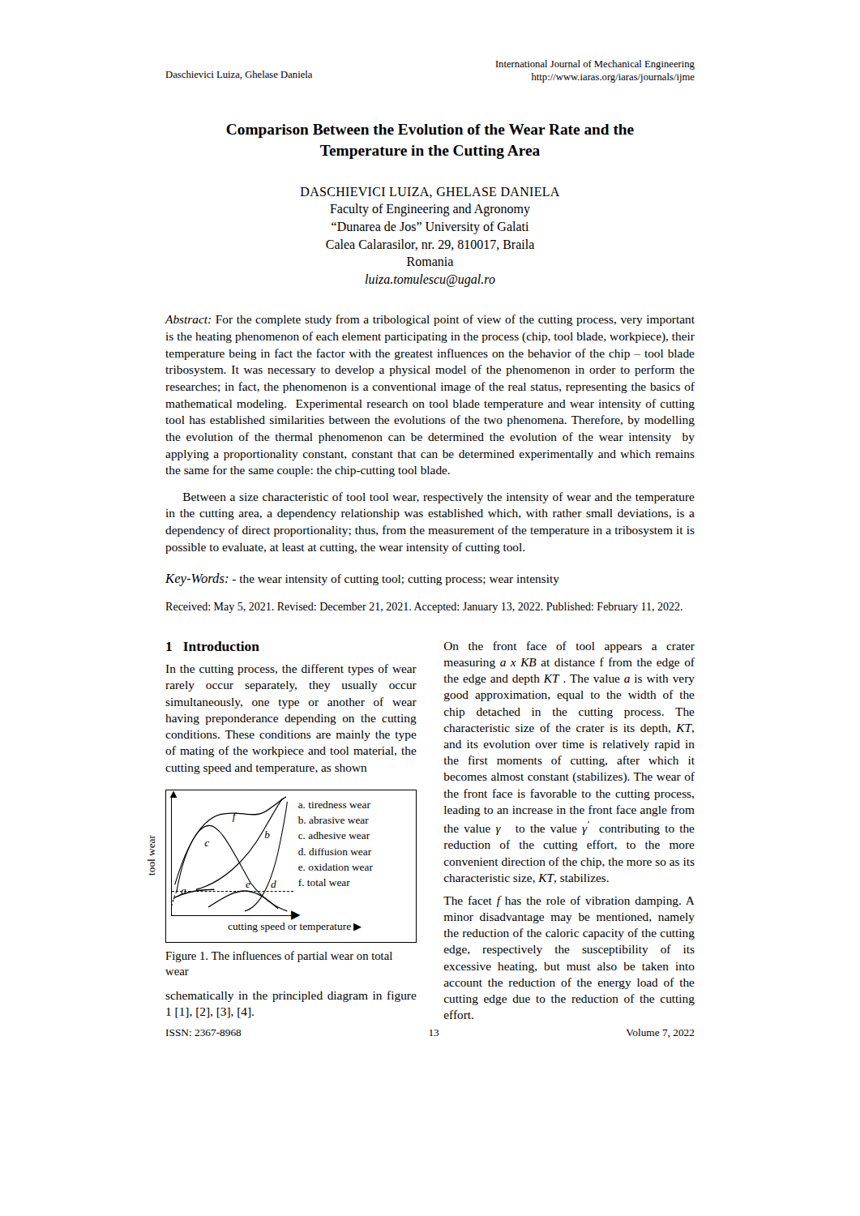Daschievici Luiza, Ghelase Daniela
International Journal of Mechanical Engineering
http://www.iaras.org/iaras/journals/ijme
Comparison Between the Evolution of the Wear Rate and the
Temperature in the Cutting Area
DASCHIEVICI LUIZA, GHELASE DANIELA
Faculty of Engineering and Agronomy
“Dunarea de Jos” University of Galati
Calea Calarasilor, nr. 29, 810017, Braila
Romania
luiza.tomulescu@ugal.ro
Abstract: For the complete study from a tribological point of view of the cutting process, very important is the heating phenomenon of each element participating in the process (chip, tool blade, workpiece), their temperature being in fact the factor with the greatest influences on the behavior of the chip – tool blade tribosystem. It was necessary to develop a physical model of the phenomenon in order to perform the researches; in fact, the phenomenon is a conventional image of the real status, representing the basics of mathematical modeling. Experimental research on tool blade temperature and wear intensity of cutting tool has established similarities between the evolutions of the two phenomena. Therefore, by modelling the evolution of the thermal phenomenon can be determined the evolution of the wear intensity by applying a proportionality constant, constant that can be determined experimentally and which remains the same for the same couple: the chip-cutting tool blade.
Between a size characteristic of tool tool wear, respectively the intensity of wear and the temperature in the cutting area, a dependency relationship was established which, with rather small deviations, is a dependency of direct proportionality; thus, from the measurement of the temperature in a tribosystem it is possible to evaluate, at least at cutting, the wear intensity of cutting tool.
Key-Words: - the wear intensity of cutting tool; cutting process; wear intensity
Received: May 5, 2021. Revised: December 21, 2021. Accepted: January 13, 2022. Published: February 11, 2022.
1 Introduction
In the cutting process, the different types of wear rarely occur separately, they usually occur simultaneously, one type or another of wear having preponderance depending on the cutting conditions. These conditions are mainly the type of mating of the workpiece and tool material, the cutting speed and temperature, as shown
▲ ▶ tool wear
a c e d b f
a. tiredness wear
b. abrasive wear
c. adhesive wear
d. diffusion wear
e. oxidation wear
f. total wear
cutting speed or temperature ▶
Figure 1. The influences of partial wear on total wear
schematically in the principled diagram in figure 1 [1], [2], [3], [4].
On the front face of tool appears a crater measuring a x KB at distance f from the edge of the edge and depth KT . The value a is with very good approximation, equal to the width of the chip detached in the cutting process. The characteristic size of the crater is its depth, KT, and its evolution over time is relatively rapid in the first moments of cutting, after which it becomes almost constant (stabilizes). The wear of the front face is favorable to the cutting process, leading to an increase in the front face angle from the value γ to the value γ′ contributing to the reduction of the cutting effort, to the more convenient direction of the chip, the more so as its characteristic size, KT, stabilizes.
The facet f has the role of vibration damping. A minor disadvantage may be mentioned, namely the reduction of the caloric capacity of the cutting edge, respectively the susceptibility of its excessive heating, but must also be taken into account the reduction of the energy load of the cutting edge due to the reduction of the cutting effort.
ISSN: 2367-8968
13
Volume 7, 2022